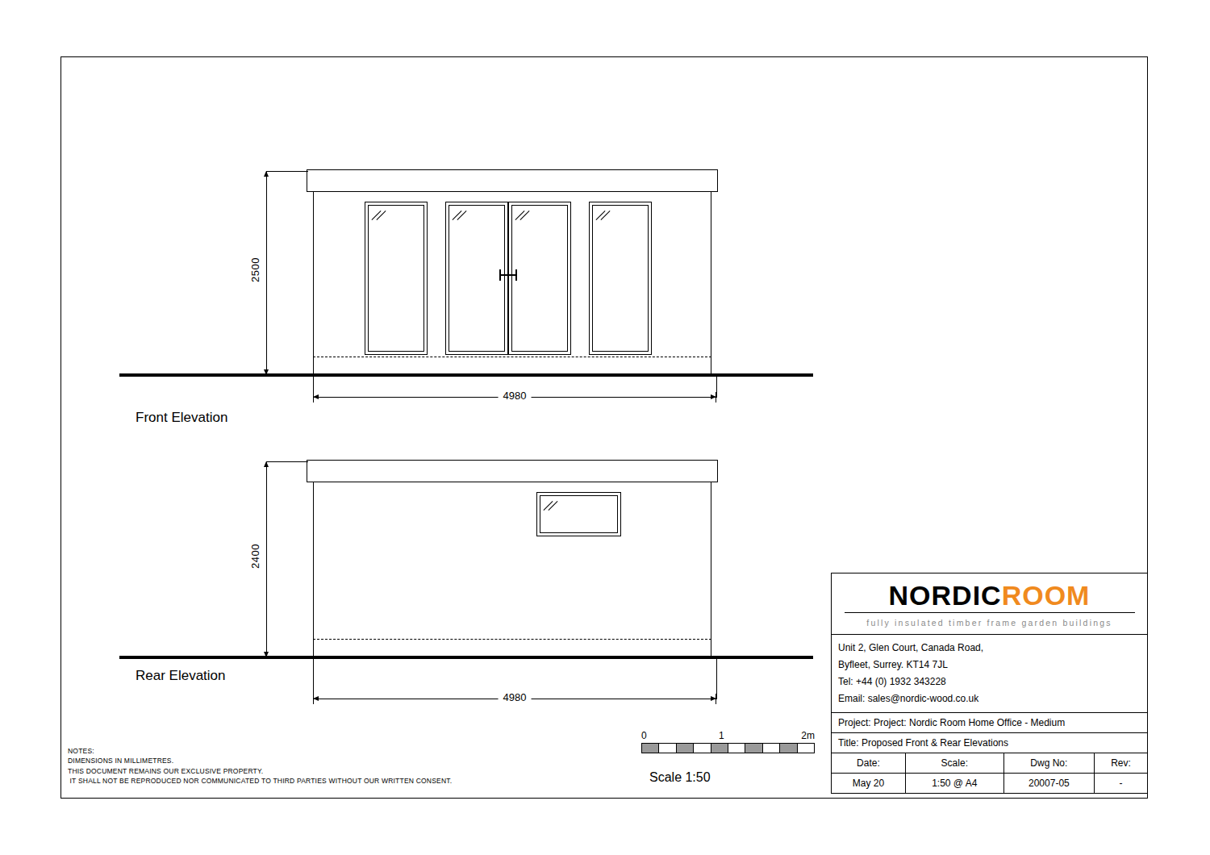2500
4980
Front Elevation
2400
4980
Rear Elevation
NOTES:
DIMENSIONS IN MILLIMETRES.
THIS DOCUMENT REMAINS OUR EXCLUSIVE PROPERTY.
IT SHALL NOT BE REPRODUCED NOR COMMUNICATED TO THIRD PARTIES WITHOUT OUR WRITTEN CONSENT.
0 1 2m
Scale 1:50
NORDIC ROOM
fully insulated timber frame garden buildings
Unit 2, Glen Court, Canada Road,
Byfleet, Surrey. KT14 7JL
Tel: +44 (0) 1932 343228
Email: sales@nordic-wood.co.uk
Project: Project: Nordic Room Home Office - Medium
Title: Proposed Front & Rear Elevations
| Date: | Scale: | Dwg No: | Rev: |
| May 20 | 1:50 @ A4 | 20007-05 | - |